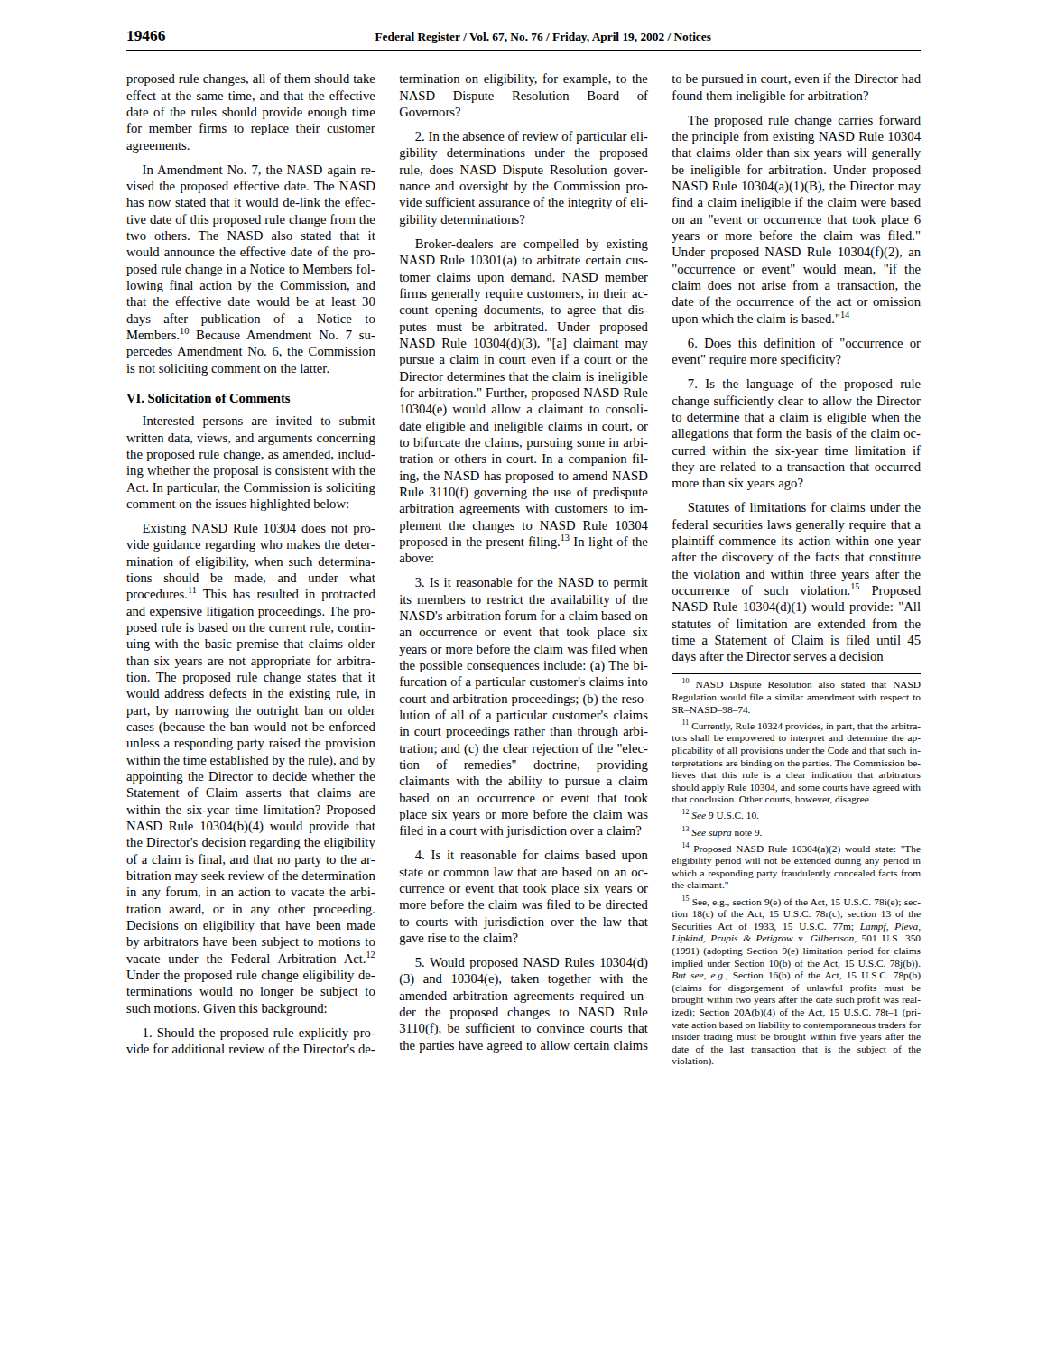19466 Federal Register / Vol. 67, No. 76 / Friday, April 19, 2002 / Notices
proposed rule changes, all of them should take effect at the same time, and that the effective date of the rules should provide enough time for member firms to replace their customer agreements.
In Amendment No. 7, the NASD again revised the proposed effective date. The NASD has now stated that it would de-link the effective date of this proposed rule change from the two others. The NASD also stated that it would announce the effective date of the proposed rule change in a Notice to Members following final action by the Commission, and that the effective date would be at least 30 days after publication of a Notice to Members.10 Because Amendment No. 7 supercedes Amendment No. 6, the Commission is not soliciting comment on the latter.
VI. Solicitation of Comments
Interested persons are invited to submit written data, views, and arguments concerning the proposed rule change, as amended, including whether the proposal is consistent with the Act. In particular, the Commission is soliciting comment on the issues highlighted below:
Existing NASD Rule 10304 does not provide guidance regarding who makes the determination of eligibility, when such determinations should be made, and under what procedures.11 This has resulted in protracted and expensive litigation proceedings. The proposed rule is based on the current rule, continuing with the basic premise that claims older than six years are not appropriate for arbitration. The proposed rule change states that it would address defects in the existing rule, in part, by narrowing the outright ban on older cases (because the ban would not be enforced unless a responding party raised the provision within the time established by the rule), and by appointing the Director to decide whether the Statement of Claim asserts that claims are within the six-year time limitation? Proposed NASD Rule 10304(b)(4) would provide that the Director's decision regarding the eligibility of a claim is final, and that no party to the arbitration may seek review of the determination in any forum, in an action to vacate the arbitration award, or in any other proceeding. Decisions on eligibility that have been made by arbitrators have been subject to motions to vacate under the Federal Arbitration Act.12 Under the proposed rule change eligibility determinations would no longer be subject to such motions. Given this background:
1. Should the proposed rule explicitly provide for additional review of the Director's determination on eligibility, for example, to the NASD Dispute Resolution Board of Governors?
2. In the absence of review of particular eligibility determinations under the proposed rule, does NASD Dispute Resolution governance and oversight by the Commission provide sufficient assurance of the integrity of eligibility determinations?
Broker-dealers are compelled by existing NASD Rule 10301(a) to arbitrate certain customer claims upon demand. NASD member firms generally require customers, in their account opening documents, to agree that disputes must be arbitrated. Under proposed NASD Rule 10304(d)(3), "[a] claimant may pursue a claim in court even if a court or the Director determines that the claim is ineligible for arbitration." Further, proposed NASD Rule 10304(e) would allow a claimant to consolidate eligible and ineligible claims in court, or to bifurcate the claims, pursuing some in arbitration or others in court. In a companion filing, the NASD has proposed to amend NASD Rule 3110(f) governing the use of predispute arbitration agreements with customers to implement the changes to NASD Rule 10304 proposed in the present filing.13 In light of the above:
3. Is it reasonable for the NASD to permit its members to restrict the availability of the NASD's arbitration forum for a claim based on an occurrence or event that took place six years or more before the claim was filed when the possible consequences include: (a) The bifurcation of a particular customer's claims into court and arbitration proceedings; (b) the resolution of all of a particular customer's claims in court proceedings rather than through arbitration; and (c) the clear rejection of the "election of remedies" doctrine, providing claimants with the ability to pursue a claim based on an occurrence or event that took place six years or more before the claim was filed in a court with jurisdiction over a claim?
4. Is it reasonable for claims based upon state or common law that are based on an occurrence or event that took place six years or more before the claim was filed to be directed to courts with jurisdiction over the law that gave rise to the claim?
5. Would proposed NASD Rules 10304(d)(3) and 10304(e), taken together with the amended arbitration agreements required under the proposed changes to NASD Rule 3110(f), be sufficient to convince courts that the parties have agreed to allow certain claims to be pursued in court, even if the Director had found them ineligible for arbitration?
The proposed rule change carries forward the principle from existing NASD Rule 10304 that claims older than six years will generally be ineligible for arbitration. Under proposed NASD Rule 10304(a)(1)(B), the Director may find a claim ineligible if the claim were based on an "event or occurrence that took place 6 years or more before the claim was filed." Under proposed NASD Rule 10304(f)(2), an "occurrence or event" would mean, "if the claim does not arise from a transaction, the date of the occurrence of the act or omission upon which the claim is based."14
6. Does this definition of "occurrence or event" require more specificity?
7. Is the language of the proposed rule change sufficiently clear to allow the Director to determine that a claim is eligible when the allegations that form the basis of the claim occurred within the six-year time limitation if they are related to a transaction that occurred more than six years ago?
Statutes of limitations for claims under the federal securities laws generally require that a plaintiff commence its action within one year after the discovery of the facts that constitute the violation and within three years after the occurrence of such violation.15 Proposed NASD Rule 10304(d)(1) would provide: "All statutes of limitation are extended from the time a Statement of Claim is filed until 45 days after the Director serves a decision
10 NASD Dispute Resolution also stated that NASD Regulation would file a similar amendment with respect to SR–NASD–98–74.
11 Currently, Rule 10324 provides, in part, that the arbitrators shall be empowered to interpret and determine the applicability of all provisions under the Code and that such interpretations are binding on the parties. The Commission believes that this rule is a clear indication that arbitrators should apply Rule 10304, and some courts have agreed with that conclusion. Other courts, however, disagree.
12 See 9 U.S.C. 10.
13 See supra note 9.
14 Proposed NASD Rule 10304(a)(2) would state: "The eligibility period will not be extended during any period in which a responding party fraudulently concealed facts from the claimant."
15 See, e.g., section 9(e) of the Act, 15 U.S.C. 78i(e); section 18(c) of the Act, 15 U.S.C. 78r(c); section 13 of the Securities Act of 1933, 15 U.S.C. 77m; Lampf, Pleva, Lipkind, Prupis & Petigrow v. Gilbertson, 501 U.S. 350 (1991) (adopting Section 9(e) limitation period for claims implied under Section 10(b) of the Act, 15 U.S.C. 78j(b)). But see, e.g., Section 16(b) of the Act, 15 U.S.C. 78p(b) (claims for disgorgement of unlawful profits must be brought within two years after the date such profit was realized); Section 20A(b)(4) of the Act, 15 U.S.C. 78t–1 (private action based on liability to contemporaneous traders for insider trading must be brought within five years after the date of the last transaction that is the subject of the violation).